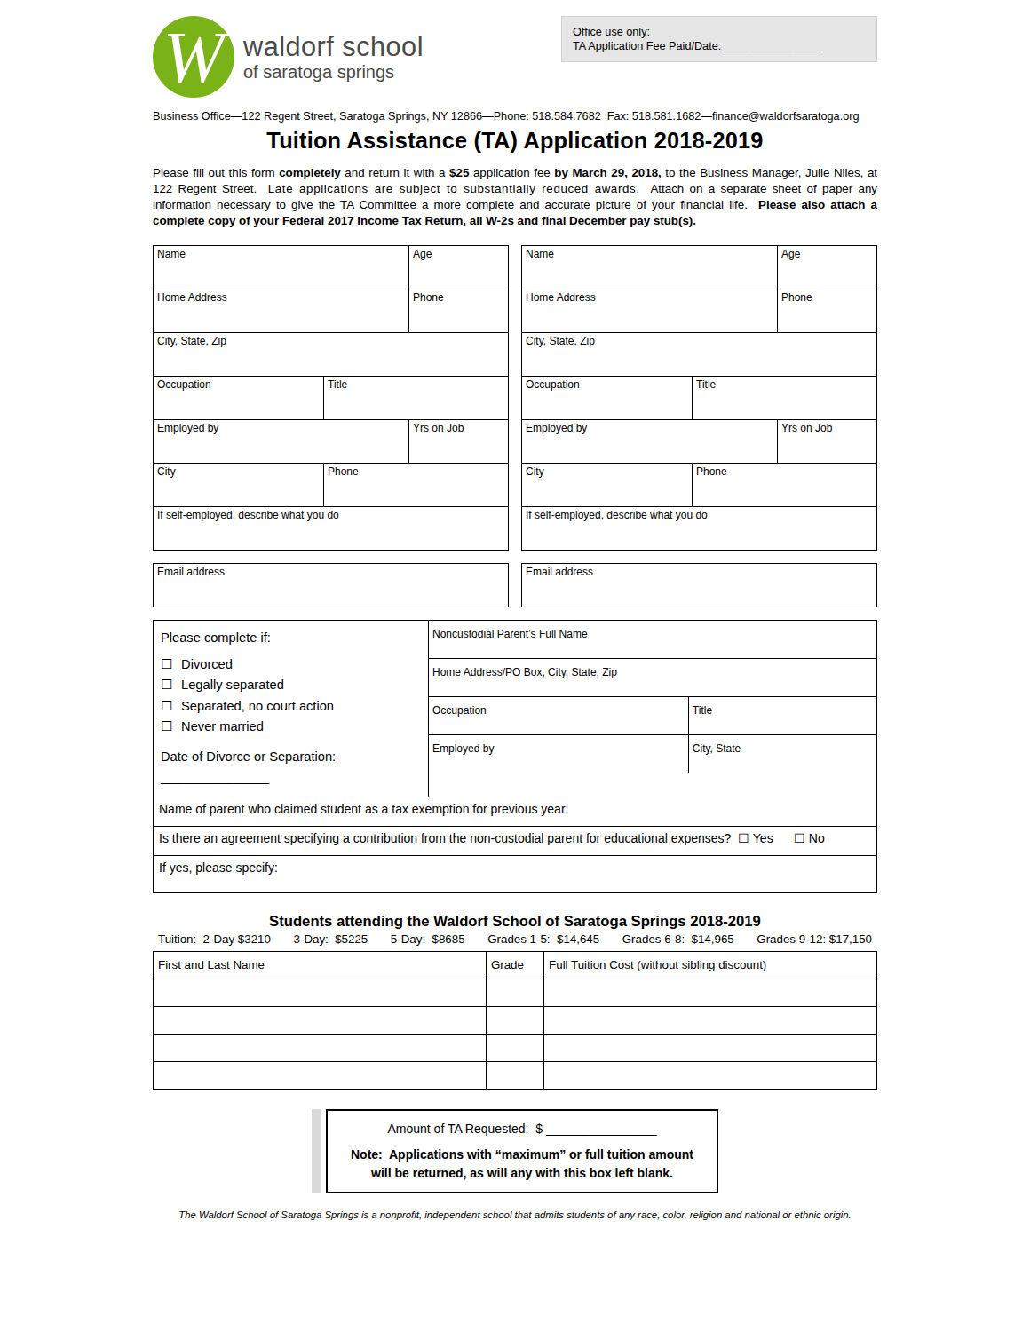W
waldorf school
of saratoga springs
Office use only:
TA Application Fee Paid/Date: _______________
Business Office—122 Regent Street, Saratoga Springs, NY 12866—Phone: 518.584.7682 Fax: 518.581.1682—finance@waldorfsaratoga.org
Tuition Assistance (TA) Application 2018-2019
Please fill out this form completely and return it with a $25 application fee by March 29, 2018, to the Business Manager, Julie Niles, at 122 Regent Street. Late applications are subject to substantially reduced awards. Attach on a separate sheet of paper any information necessary to give the TA Committee a more complete and accurate picture of your financial life. Please also attach a complete copy of your Federal 2017 Income Tax Return, all W-2s and final December pay stub(s).
| Name | Age |
| Home Address | Phone |
| City, State, Zip |
| Occupation | Title |
| Employed by | Yrs on Job |
| City | Phone |
| If self-employed, describe what you do |
Email address
| Name | Age |
| Home Address | Phone |
| City, State, Zip |
| Occupation | Title |
| Employed by | Yrs on Job |
| City | Phone |
| If self-employed, describe what you do |
Email address
Please complete if:
☐ Divorced
☐ Legally separated
☐ Separated, no court action
☐ Never married
Date of Divorce or Separation: _______________
| Noncustodial Parent’s Full Name |
| Home Address/PO Box, City, State, Zip |
| Occupation | Title |
| Employed by | City, State |
Name of parent who claimed student as a tax exemption for previous year:
Is there an agreement specifying a contribution from the non-custodial parent for educational expenses? ☐ Yes ☐ No
If yes, please specify:
Students attending the Waldorf School of Saratoga Springs 2018-2019
Tuition: 2-Day $3210 3-Day: $5225 5-Day: $8685 Grades 1-5: $14,645 Grades 6-8: $14,965 Grades 9-12: $17,150
| First and Last Name | Grade | Full Tuition Cost (without sibling discount) |
Amount of TA Requested: $ ________________
Note: Applications with “maximum” or full tuition amount
will be returned, as will any with this box left blank.
The Waldorf School of Saratoga Springs is a nonprofit, independent school that admits students of any race, color, religion and national or ethnic origin.